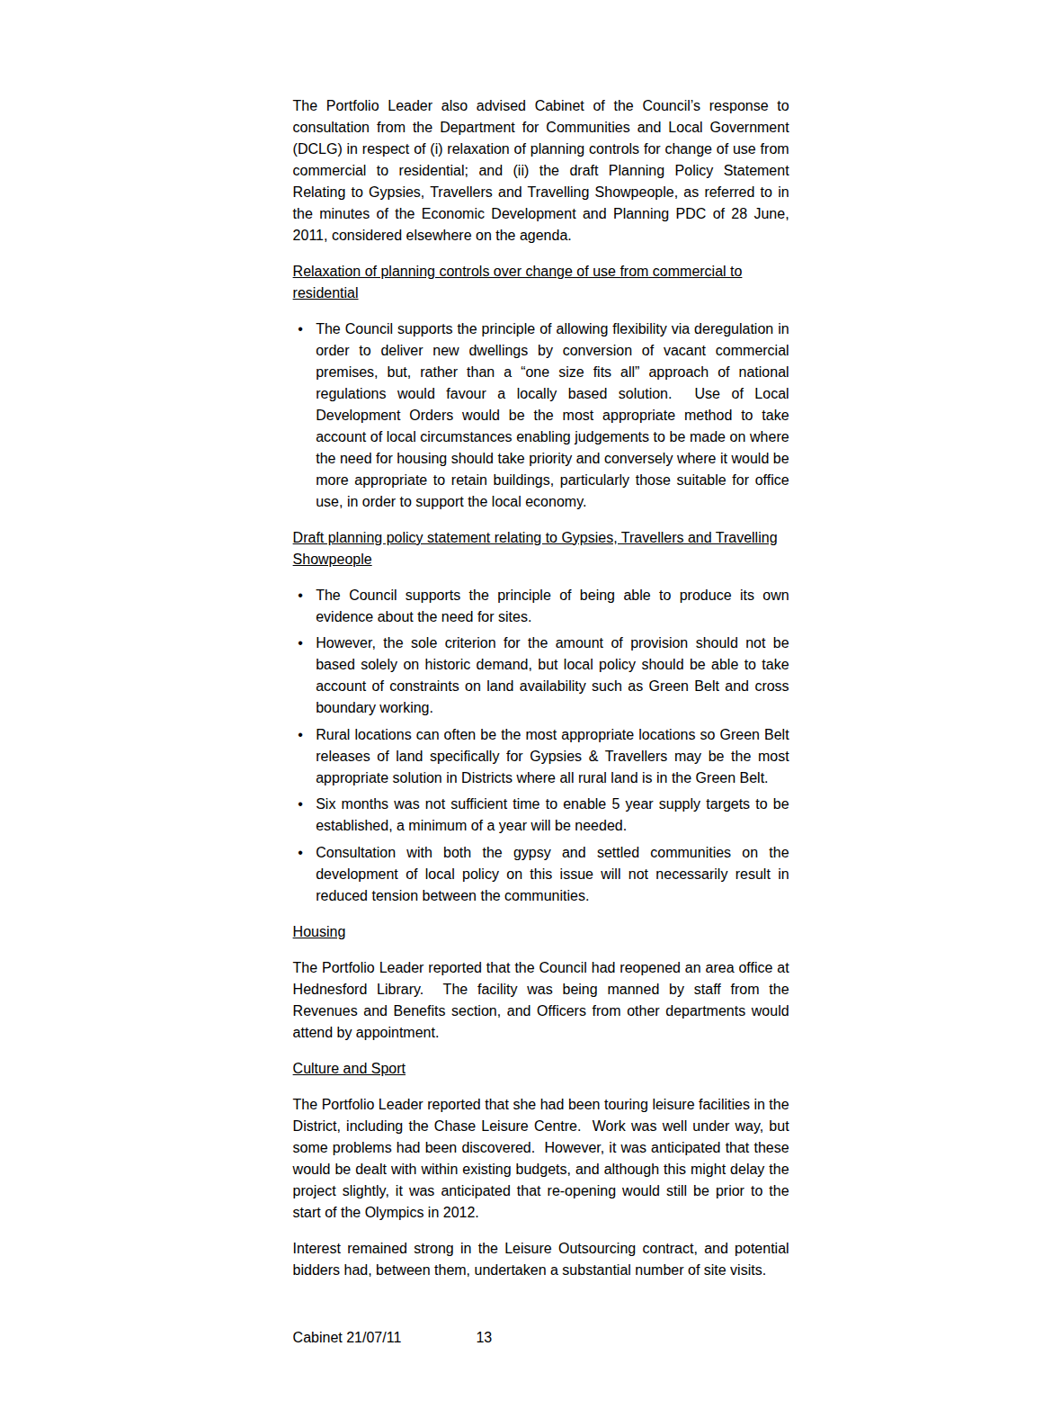The Portfolio Leader also advised Cabinet of the Council’s response to consultation from the Department for Communities and Local Government (DCLG) in respect of (i) relaxation of planning controls for change of use from commercial to residential; and (ii) the draft Planning Policy Statement Relating to Gypsies, Travellers and Travelling Showpeople, as referred to in the minutes of the Economic Development and Planning PDC of 28 June, 2011, considered elsewhere on the agenda.
Relaxation of planning controls over change of use from commercial to residential
The Council supports the principle of allowing flexibility via deregulation in order to deliver new dwellings by conversion of vacant commercial premises, but, rather than a “one size fits all” approach of national regulations would favour a locally based solution. Use of Local Development Orders would be the most appropriate method to take account of local circumstances enabling judgements to be made on where the need for housing should take priority and conversely where it would be more appropriate to retain buildings, particularly those suitable for office use, in order to support the local economy.
Draft planning policy statement relating to Gypsies, Travellers and Travelling Showpeople
The Council supports the principle of being able to produce its own evidence about the need for sites.
However, the sole criterion for the amount of provision should not be based solely on historic demand, but local policy should be able to take account of constraints on land availability such as Green Belt and cross boundary working.
Rural locations can often be the most appropriate locations so Green Belt releases of land specifically for Gypsies & Travellers may be the most appropriate solution in Districts where all rural land is in the Green Belt.
Six months was not sufficient time to enable 5 year supply targets to be established, a minimum of a year will be needed.
Consultation with both the gypsy and settled communities on the development of local policy on this issue will not necessarily result in reduced tension between the communities.
Housing
The Portfolio Leader reported that the Council had reopened an area office at Hednesford Library. The facility was being manned by staff from the Revenues and Benefits section, and Officers from other departments would attend by appointment.
Culture and Sport
The Portfolio Leader reported that she had been touring leisure facilities in the District, including the Chase Leisure Centre. Work was well under way, but some problems had been discovered. However, it was anticipated that these would be dealt with within existing budgets, and although this might delay the project slightly, it was anticipated that re-opening would still be prior to the start of the Olympics in 2012.
Interest remained strong in the Leisure Outsourcing contract, and potential bidders had, between them, undertaken a substantial number of site visits.
Cabinet 21/07/1113